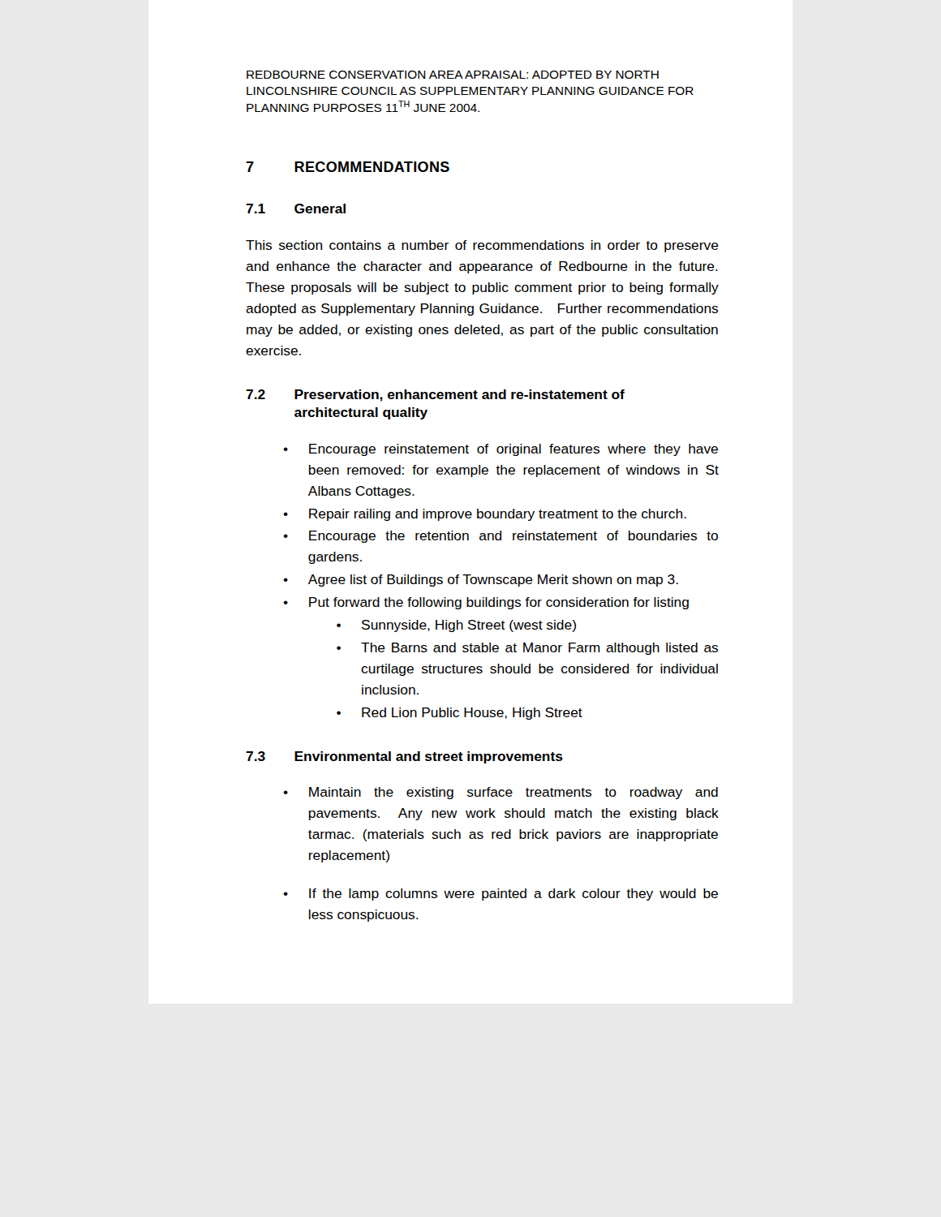Redbourne Conservation Area Apraisal: Adopted by North Lincolnshire Council as Supplementary Planning Guidance for Planning Purposes 11th June 2004.
7 RECOMMENDATIONS
7.1 General
This section contains a number of recommendations in order to preserve and enhance the character and appearance of Redbourne in the future. These proposals will be subject to public comment prior to being formally adopted as Supplementary Planning Guidance. Further recommendations may be added, or existing ones deleted, as part of the public consultation exercise.
7.2 Preservation, enhancement and re-instatement of architectural quality
Encourage reinstatement of original features where they have been removed: for example the replacement of windows in St Albans Cottages.
Repair railing and improve boundary treatment to the church.
Encourage the retention and reinstatement of boundaries to gardens.
Agree list of Buildings of Townscape Merit shown on map 3.
Put forward the following buildings for consideration for listing
Sunnyside, High Street (west side)
The Barns and stable at Manor Farm although listed as curtilage structures should be considered for individual inclusion.
Red Lion Public House, High Street
7.3 Environmental and street improvements
Maintain the existing surface treatments to roadway and pavements. Any new work should match the existing black tarmac. (materials such as red brick paviors are inappropriate replacement)
If the lamp columns were painted a dark colour they would be less conspicuous.